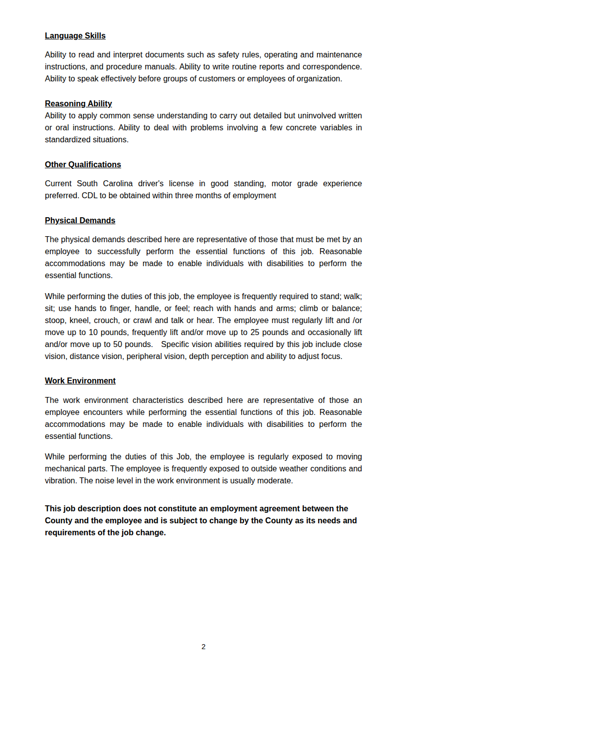Language Skills
Ability to read and interpret documents such as safety rules, operating and maintenance instructions, and procedure manuals. Ability to write routine reports and correspondence. Ability to speak effectively before groups of customers or employees of organization.
Reasoning Ability
Ability to apply common sense understanding to carry out detailed but uninvolved written or oral instructions. Ability to deal with problems involving a few concrete variables in standardized situations.
Other Qualifications
Current South Carolina driver's license in good standing, motor grade experience preferred. CDL to be obtained within three months of employment
Physical Demands
The physical demands described here are representative of those that must be met by an employee to successfully perform the essential functions of this job. Reasonable accommodations may be made to enable individuals with disabilities to perform the essential functions.
While performing the duties of this job, the employee is frequently required to stand; walk; sit; use hands to finger, handle, or feel; reach with hands and arms; climb or balance; stoop, kneel, crouch, or crawl and talk or hear. The employee must regularly lift and /or move up to 10 pounds, frequently lift and/or move up to 25 pounds and occasionally lift and/or move up to 50 pounds. Specific vision abilities required by this job include close vision, distance vision, peripheral vision, depth perception and ability to adjust focus.
Work Environment
The work environment characteristics described here are representative of those an employee encounters while performing the essential functions of this job. Reasonable accommodations may be made to enable individuals with disabilities to perform the essential functions.
While performing the duties of this Job, the employee is regularly exposed to moving mechanical parts. The employee is frequently exposed to outside weather conditions and vibration. The noise level in the work environment is usually moderate.
This job description does not constitute an employment agreement between the County and the employee and is subject to change by the County as its needs and requirements of the job change.
2